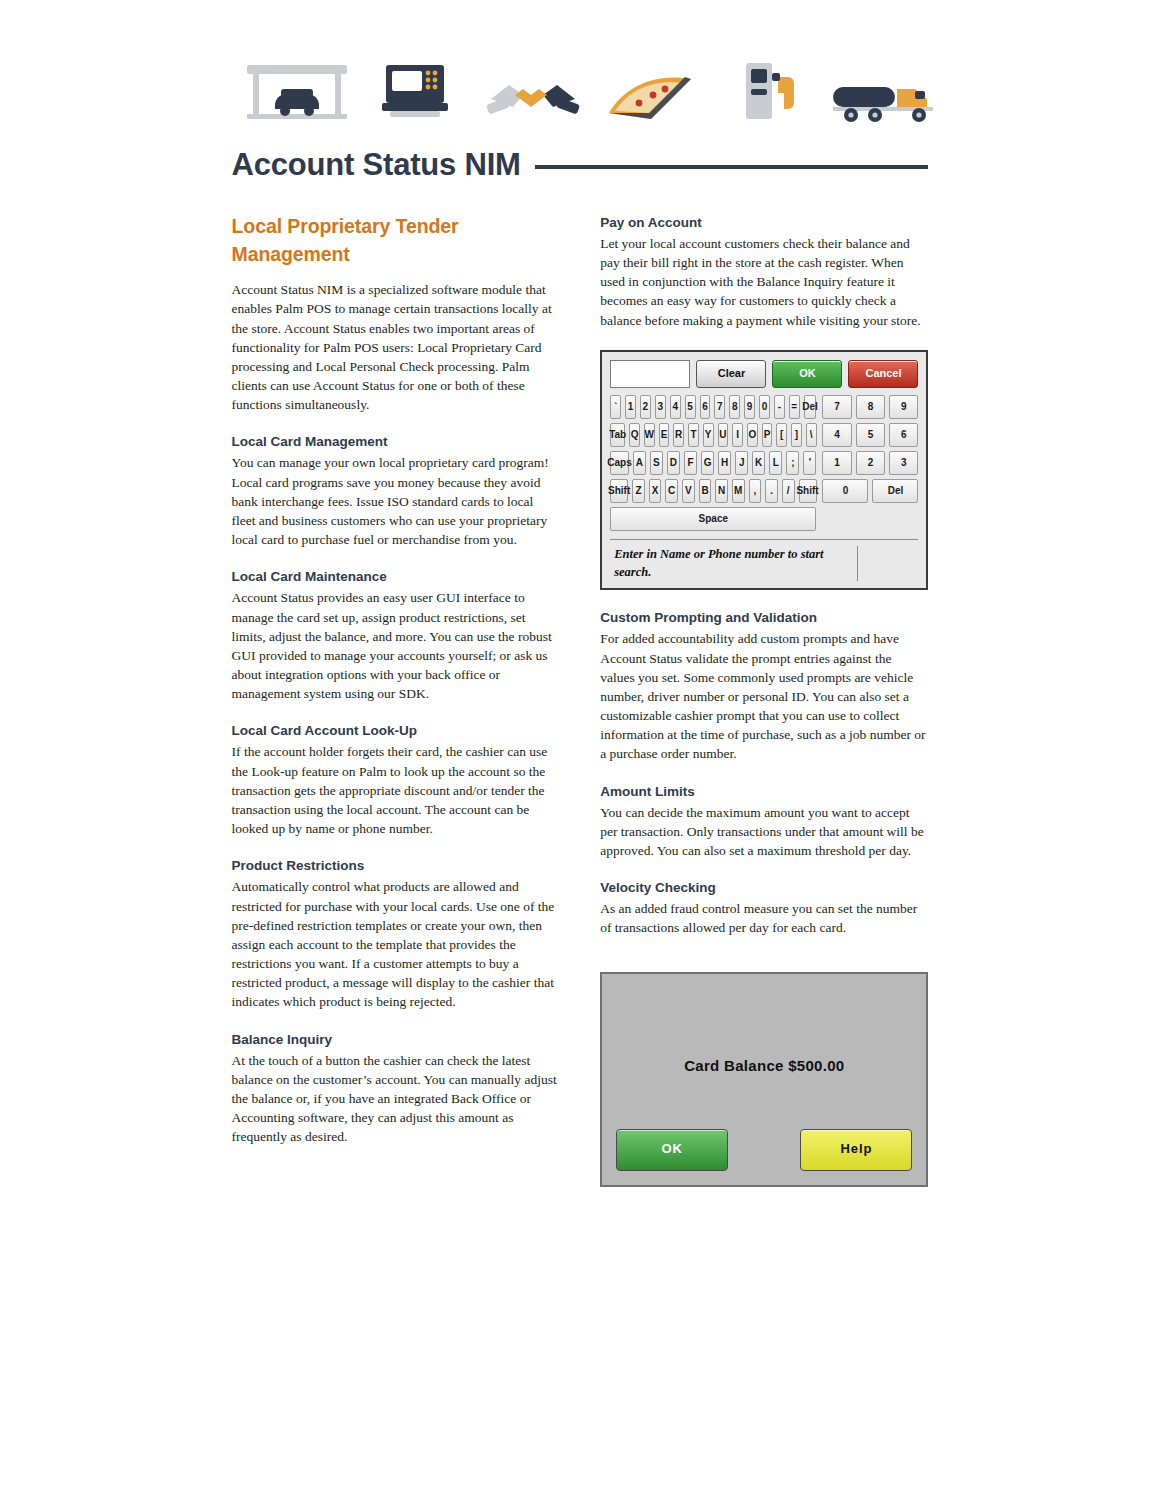Account Status NIM
Local Proprietary Tender Management
Account Status NIM is a specialized software module that enables Palm POS to manage certain transactions locally at the store. Account Status enables two important areas of functionality for Palm POS users: Local Proprietary Card processing and Local Personal Check processing. Palm clients can use Account Status for one or both of these functions simultaneously.
Local Card Management
You can manage your own local proprietary card program! Local card programs save you money because they avoid bank interchange fees. Issue ISO standard cards to local fleet and business customers who can use your proprietary local card to purchase fuel or merchandise from you.
Local Card Maintenance
Account Status provides an easy user GUI interface to manage the card set up, assign product restrictions, set limits, adjust the balance, and more. You can use the robust GUI provided to manage your accounts yourself; or ask us about integration options with your back office or management system using our SDK.
Local Card Account Look-Up
If the account holder forgets their card, the cashier can use the Look-up feature on Palm to look up the account so the transaction gets the appropriate discount and/or tender the transaction using the local account. The account can be looked up by name or phone number.
Product Restrictions
Automatically control what products are allowed and restricted for purchase with your local cards. Use one of the pre-defined restriction templates or create your own, then assign each account to the template that provides the restrictions you want. If a customer attempts to buy a restricted product, a message will display to the cashier that indicates which product is being rejected.
Balance Inquiry
At the touch of a button the cashier can check the latest balance on the customer’s account. You can manually adjust the balance or, if you have an integrated Back Office or Accounting software, they can adjust this amount as frequently as desired.
Pay on Account
Let your local account customers check their balance and pay their bill right in the store at the cash register. When used in conjunction with the Balance Inquiry feature it becomes an easy way for customers to quickly check a balance before making a payment while visiting your store.
Clear
OK
Cancel
`
1
2
3
4
5
6
7
8
9
0
-
=
Del
Tab
Q
W
E
R
T
Y
U
I
O
P
[
]
\
Caps
A
S
D
F
G
H
J
K
L
;
'
Shift
Z
X
C
V
B
N
M
,
.
/
Shift
Space
7
8
9
4
5
6
1
2
3
0
Del
Enter in Name or Phone number to start search.
Custom Prompting and Validation
For added accountability add custom prompts and have Account Status validate the prompt entries against the values you set. Some commonly used prompts are vehicle number, driver number or personal ID. You can also set a customizable cashier prompt that you can use to collect information at the time of purchase, such as a job number or a purchase order number.
Amount Limits
You can decide the maximum amount you want to accept per transaction. Only transactions under that amount will be approved. You can also set a maximum threshold per day.
Velocity Checking
As an added fraud control measure you can set the number of transactions allowed per day for each card.
Card Balance $500.00
OK
Help